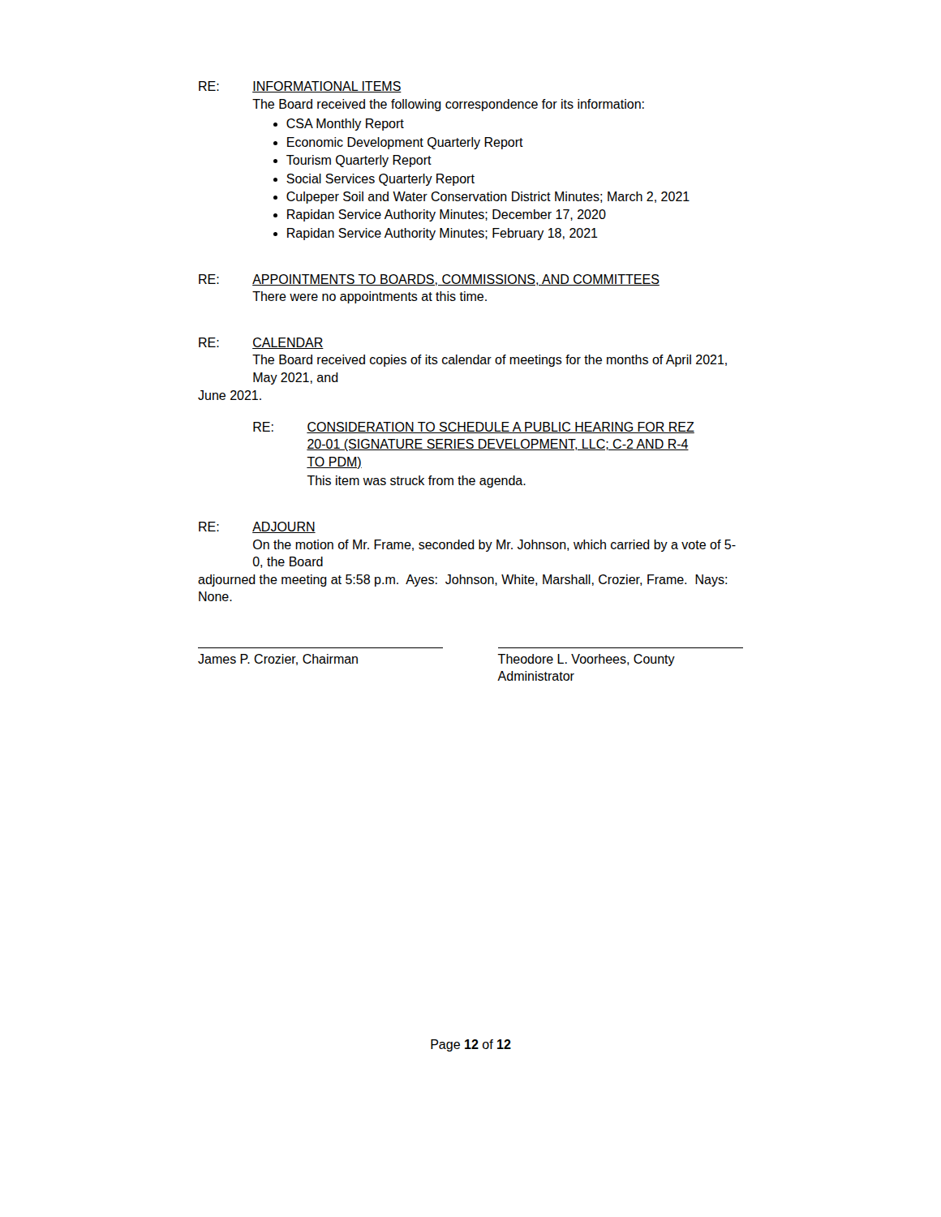RE:
INFORMATIONAL ITEMS
The Board received the following correspondence for its information:
CSA Monthly Report
Economic Development Quarterly Report
Tourism Quarterly Report
Social Services Quarterly Report
Culpeper Soil and Water Conservation District Minutes; March 2, 2021
Rapidan Service Authority Minutes; December 17, 2020
Rapidan Service Authority Minutes; February 18, 2021
RE:
APPOINTMENTS TO BOARDS, COMMISSIONS, AND COMMITTEES
There were no appointments at this time.
RE:
CALENDAR
The Board received copies of its calendar of meetings for the months of April 2021, May 2021, and
June 2021.
RE:
CONSIDERATION TO SCHEDULE A PUBLIC HEARING FOR REZ 20-01 (SIGNATURE SERIES DEVELOPMENT, LLC; C-2 AND R-4 TO PDM)
This item was struck from the agenda.
RE:
ADJOURN
On the motion of Mr. Frame, seconded by Mr. Johnson, which carried by a vote of 5-0, the Board
adjourned the meeting at 5:58 p.m. Ayes: Johnson, White, Marshall, Crozier, Frame. Nays: None.
James P. Crozier, Chairman
Theodore L. Voorhees, County Administrator
Page 12 of 12